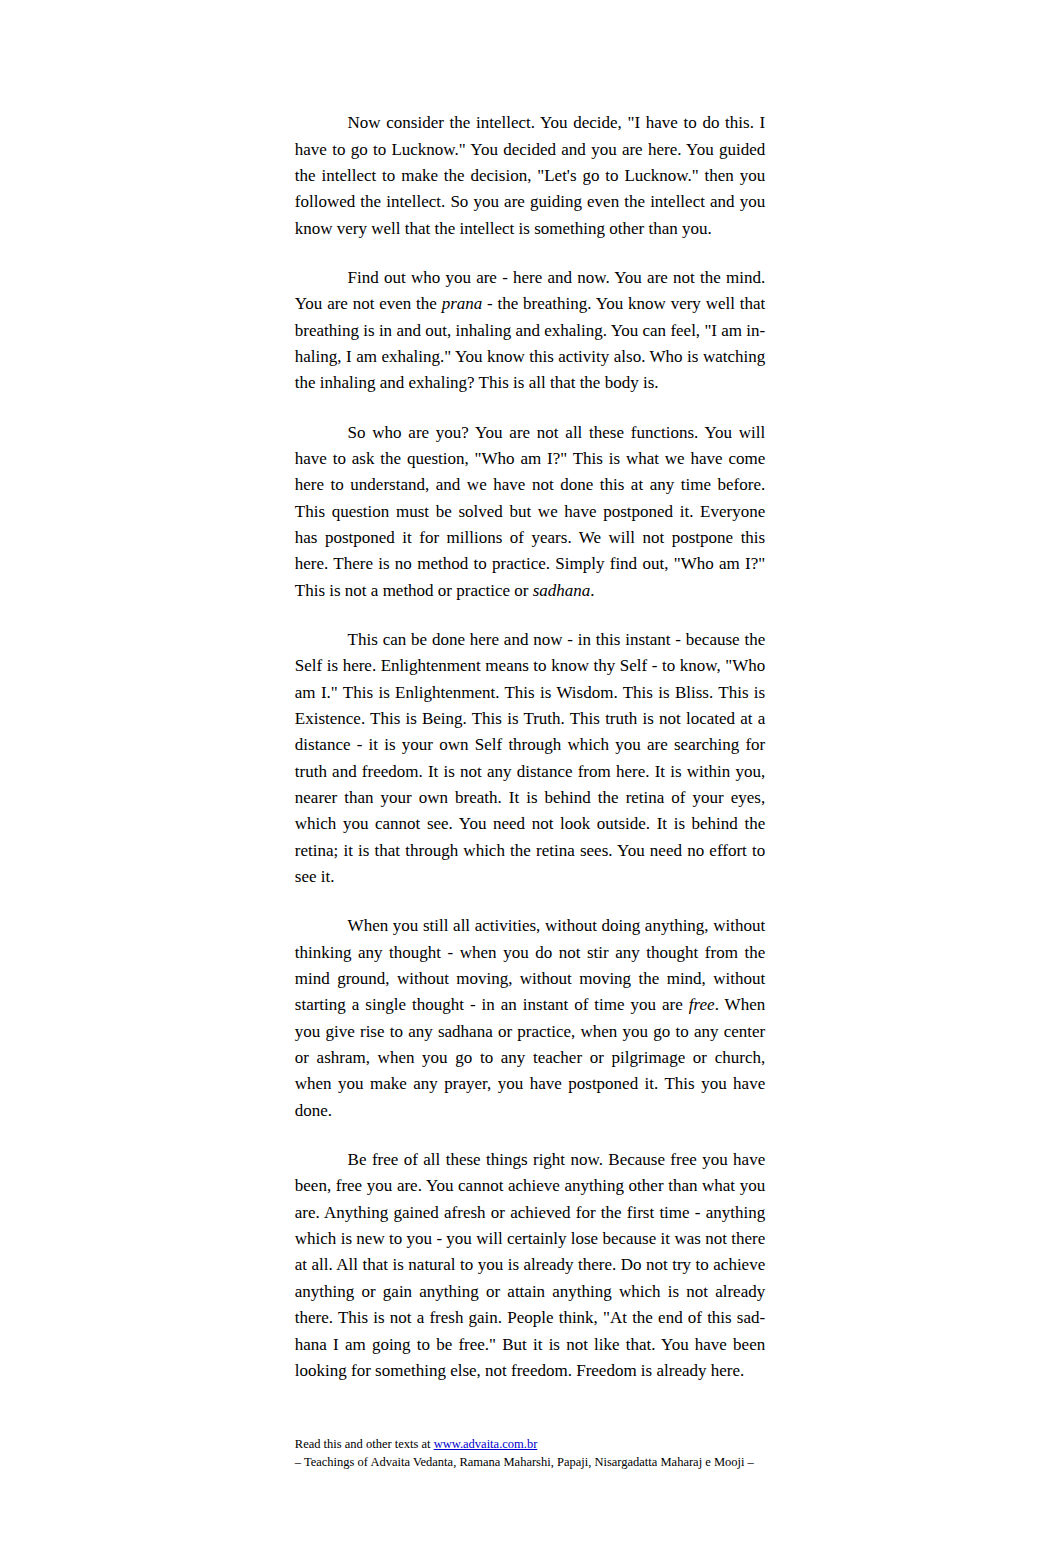Now consider the intellect. You decide, "I have to do this. I have to go to Lucknow." You decided and you are here. You guided the intellect to make the decision, "Let's go to Lucknow." then you followed the intellect. So you are guiding even the intellect and you know very well that the intellect is something other than you.
Find out who you are - here and now. You are not the mind. You are not even the prana - the breathing. You know very well that breathing is in and out, inhaling and exhaling. You can feel, "I am inhaling, I am exhaling." You know this activity also. Who is watching the inhaling and exhaling? This is all that the body is.
So who are you? You are not all these functions. You will have to ask the question, "Who am I?" This is what we have come here to understand, and we have not done this at any time before. This question must be solved but we have postponed it. Everyone has postponed it for millions of years. We will not postpone this here. There is no method to practice. Simply find out, "Who am I?" This is not a method or practice or sadhana.
This can be done here and now - in this instant - because the Self is here. Enlightenment means to know thy Self - to know, "Who am I." This is Enlightenment. This is Wisdom. This is Bliss. This is Existence. This is Being. This is Truth. This truth is not located at a distance - it is your own Self through which you are searching for truth and freedom. It is not any distance from here. It is within you, nearer than your own breath. It is behind the retina of your eyes, which you cannot see. You need not look outside. It is behind the retina; it is that through which the retina sees. You need no effort to see it.
When you still all activities, without doing anything, without thinking any thought - when you do not stir any thought from the mind ground, without moving, without moving the mind, without starting a single thought - in an instant of time you are free. When you give rise to any sadhana or practice, when you go to any center or ashram, when you go to any teacher or pilgrimage or church, when you make any prayer, you have postponed it. This you have done.
Be free of all these things right now. Because free you have been, free you are. You cannot achieve anything other than what you are. Anything gained afresh or achieved for the first time - anything which is new to you - you will certainly lose because it was not there at all. All that is natural to you is already there. Do not try to achieve anything or gain anything or attain anything which is not already there. This is not a fresh gain. People think, "At the end of this sadhana I am going to be free." But it is not like that. You have been looking for something else, not freedom. Freedom is already here.
Read this and other texts at www.advaita.com.br – Teachings of Advaita Vedanta, Ramana Maharshi, Papaji, Nisargadatta Maharaj e Mooji –